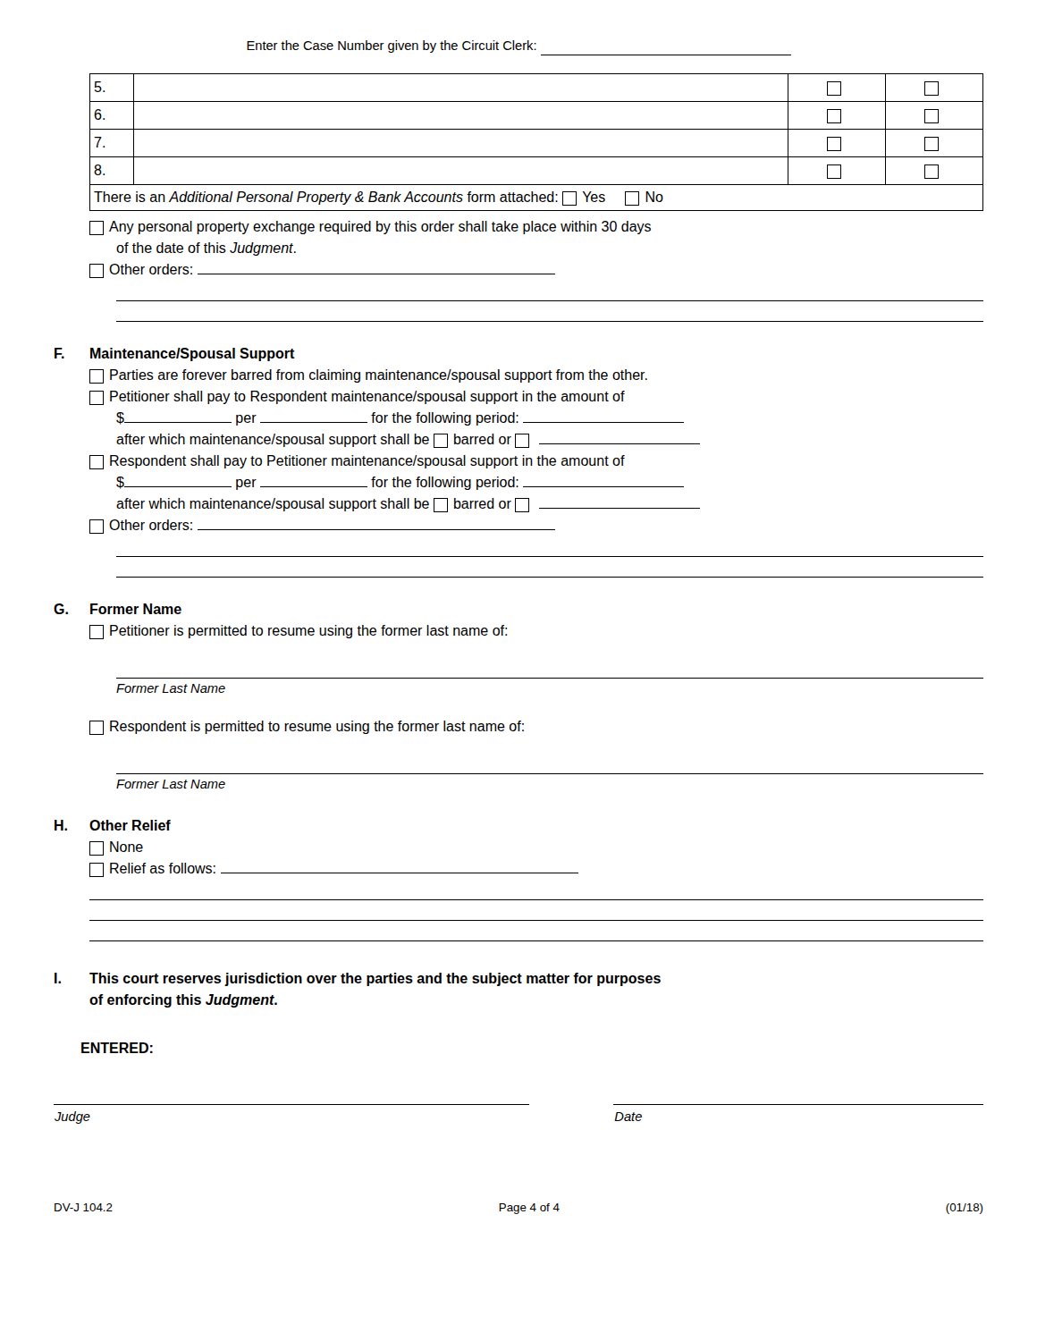Enter the Case Number given by the Circuit Clerk:
| 5. | | | |
| 6. | | | |
| 7. | | | |
| 8. | | | |
There is an Additional Personal Property & Bank Accounts form attached: Yes No
Any personal property exchange required by this order shall take place within 30 days
of the date of this Judgment.
Other orders:
F. Maintenance/Spousal Support
Parties are forever barred from claiming maintenance/spousal support from the other.
Petitioner shall pay to Respondent maintenance/spousal support in the amount of
$ per for the following period:
after which maintenance/spousal support shall be barred or
Respondent shall pay to Petitioner maintenance/spousal support in the amount of
$ per for the following period:
after which maintenance/spousal support shall be barred or
Other orders:
G. Former Name
Petitioner is permitted to resume using the former last name of:
Former Last Name
Respondent is permitted to resume using the former last name of:
Former Last Name
H. Other Relief
None
Relief as follows:
I. This court reserves jurisdiction over the parties and the subject matter for purposes
of enforcing this Judgment.
ENTERED:
| Judge | | Date |
DV-J 104.2
Page 4 of 4
(01/18)